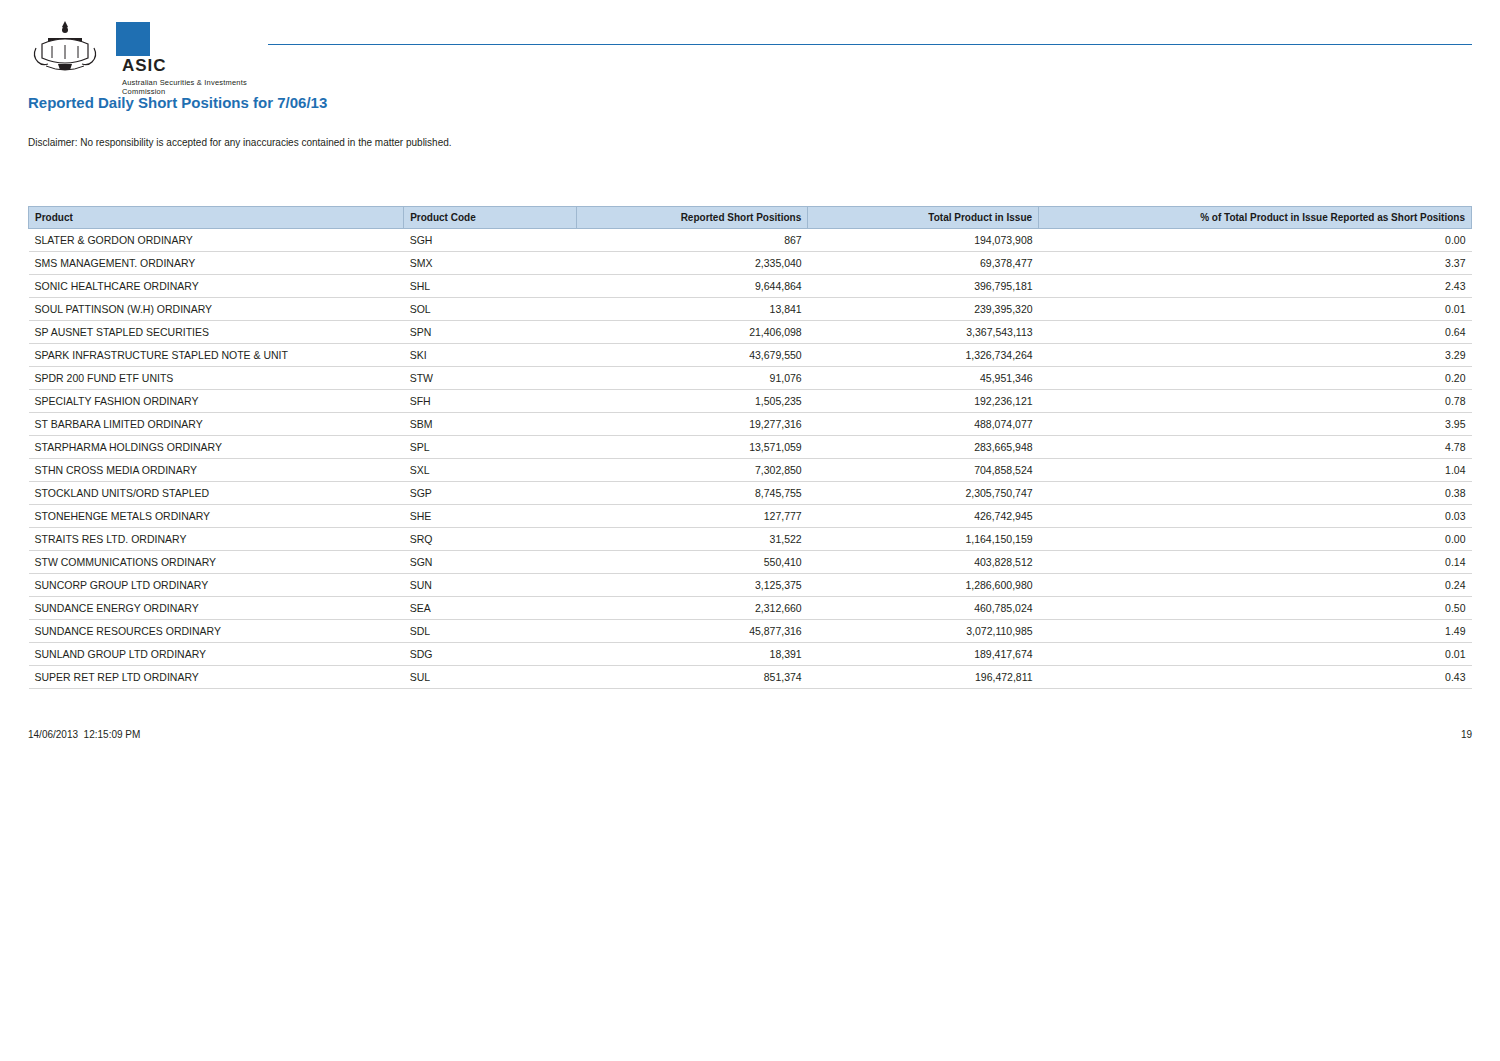ASIC
Australian Securities & Investments Commission
Reported Daily Short Positions for 7/06/13
Disclaimer: No responsibility is accepted for any inaccuracies contained in the matter published.
| Product | Product Code | Reported Short Positions | Total Product in Issue | % of Total Product in Issue Reported as Short Positions |
| --- | --- | --- | --- | --- |
| SLATER & GORDON ORDINARY | SGH | 867 | 194,073,908 | 0.00 |
| SMS MANAGEMENT. ORDINARY | SMX | 2,335,040 | 69,378,477 | 3.37 |
| SONIC HEALTHCARE ORDINARY | SHL | 9,644,864 | 396,795,181 | 2.43 |
| SOUL PATTINSON (W.H) ORDINARY | SOL | 13,841 | 239,395,320 | 0.01 |
| SP AUSNET STAPLED SECURITIES | SPN | 21,406,098 | 3,367,543,113 | 0.64 |
| SPARK INFRASTRUCTURE STAPLED NOTE & UNIT | SKI | 43,679,550 | 1,326,734,264 | 3.29 |
| SPDR 200 FUND ETF UNITS | STW | 91,076 | 45,951,346 | 0.20 |
| SPECIALTY FASHION ORDINARY | SFH | 1,505,235 | 192,236,121 | 0.78 |
| ST BARBARA LIMITED ORDINARY | SBM | 19,277,316 | 488,074,077 | 3.95 |
| STARPHARMA HOLDINGS ORDINARY | SPL | 13,571,059 | 283,665,948 | 4.78 |
| STHN CROSS MEDIA ORDINARY | SXL | 7,302,850 | 704,858,524 | 1.04 |
| STOCKLAND UNITS/ORD STAPLED | SGP | 8,745,755 | 2,305,750,747 | 0.38 |
| STONEHENGE METALS ORDINARY | SHE | 127,777 | 426,742,945 | 0.03 |
| STRAITS RES LTD. ORDINARY | SRQ | 31,522 | 1,164,150,159 | 0.00 |
| STW COMMUNICATIONS ORDINARY | SGN | 550,410 | 403,828,512 | 0.14 |
| SUNCORP GROUP LTD ORDINARY | SUN | 3,125,375 | 1,286,600,980 | 0.24 |
| SUNDANCE ENERGY ORDINARY | SEA | 2,312,660 | 460,785,024 | 0.50 |
| SUNDANCE RESOURCES ORDINARY | SDL | 45,877,316 | 3,072,110,985 | 1.49 |
| SUNLAND GROUP LTD ORDINARY | SDG | 18,391 | 189,417,674 | 0.01 |
| SUPER RET REP LTD ORDINARY | SUL | 851,374 | 196,472,811 | 0.43 |
14/06/2013 12:15:09 PM 19